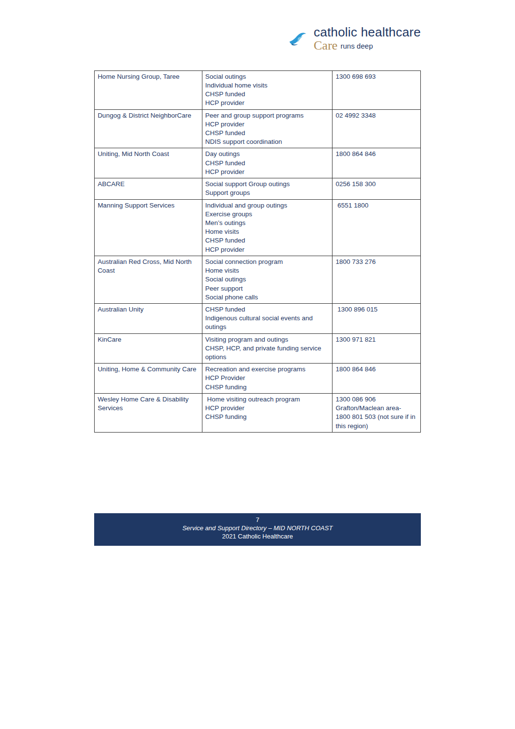catholic healthcare
Care runs deep
| Home Nursing Group, Taree | Social outings Individual home visits CHSP funded HCP provider | 1300 698 693 |
| Dungog & District NeighborCare | Peer and group support programs HCP provider CHSP funded NDIS support coordination | 02 4992 3348 |
| Uniting, Mid North Coast | Day outings CHSP funded HCP provider | 1800 864 846 |
| ABCARE | Social support Group outings Support groups | 0256 158 300 |
| Manning Support Services | Individual and group outings Exercise groups Men’s outings Home visits CHSP funded HCP provider | 6551 1800 |
| Australian Red Cross, Mid North Coast | Social connection program Home visits Social outings Peer support Social phone calls | 1800 733 276 |
| Australian Unity | CHSP funded Indigenous cultural social events and outings | 1300 896 015 |
| KinCare | Visiting program and outings CHSP, HCP, and private funding service options | 1300 971 821 |
| Uniting, Home & Community Care | Recreation and exercise programs HCP Provider CHSP funding | 1800 864 846 |
| Wesley Home Care & Disability Services | Home visiting outreach program HCP provider CHSP funding | 1300 086 906 Grafton/Maclean area- 1800 801 503 (not sure if in this region) |
7
Service and Support Directory – MID NORTH COAST
2021 Catholic Healthcare